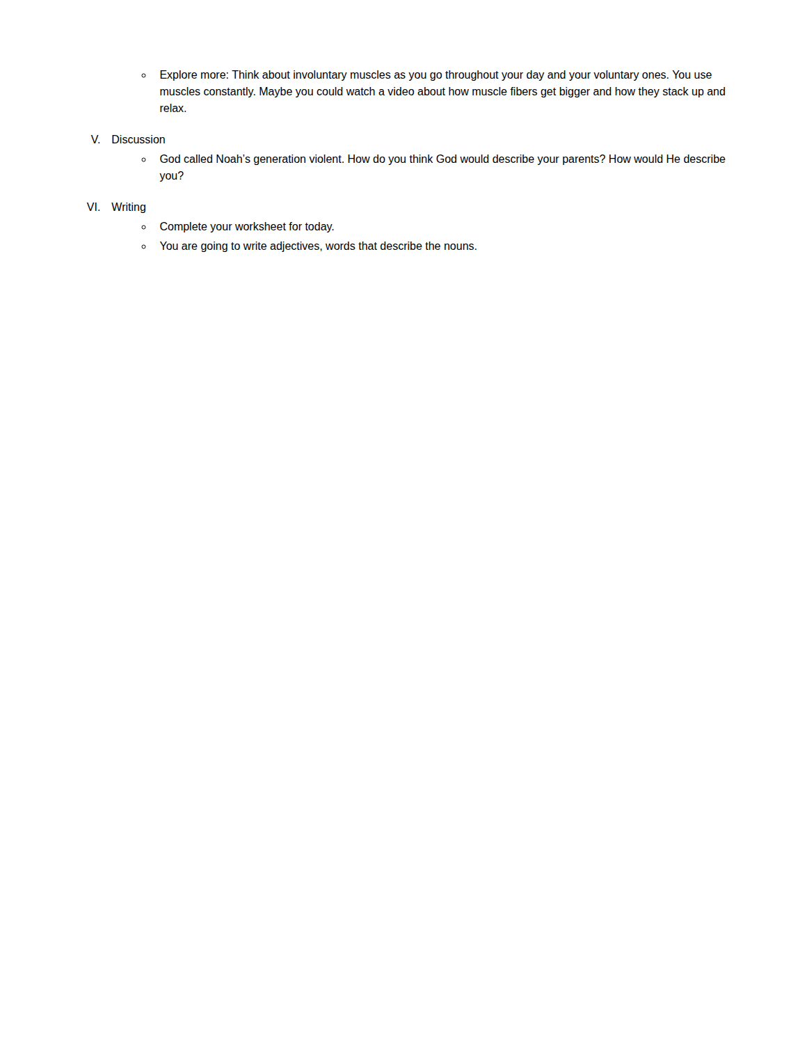Explore more: Think about involuntary muscles as you go throughout your day and your voluntary ones. You use muscles constantly. Maybe you could watch a video about how muscle fibers get bigger and how they stack up and relax.
Discussion
God called Noah’s generation violent. How do you think God would describe your parents? How would He describe you?
Writing
Complete your worksheet for today.
You are going to write adjectives, words that describe the nouns.